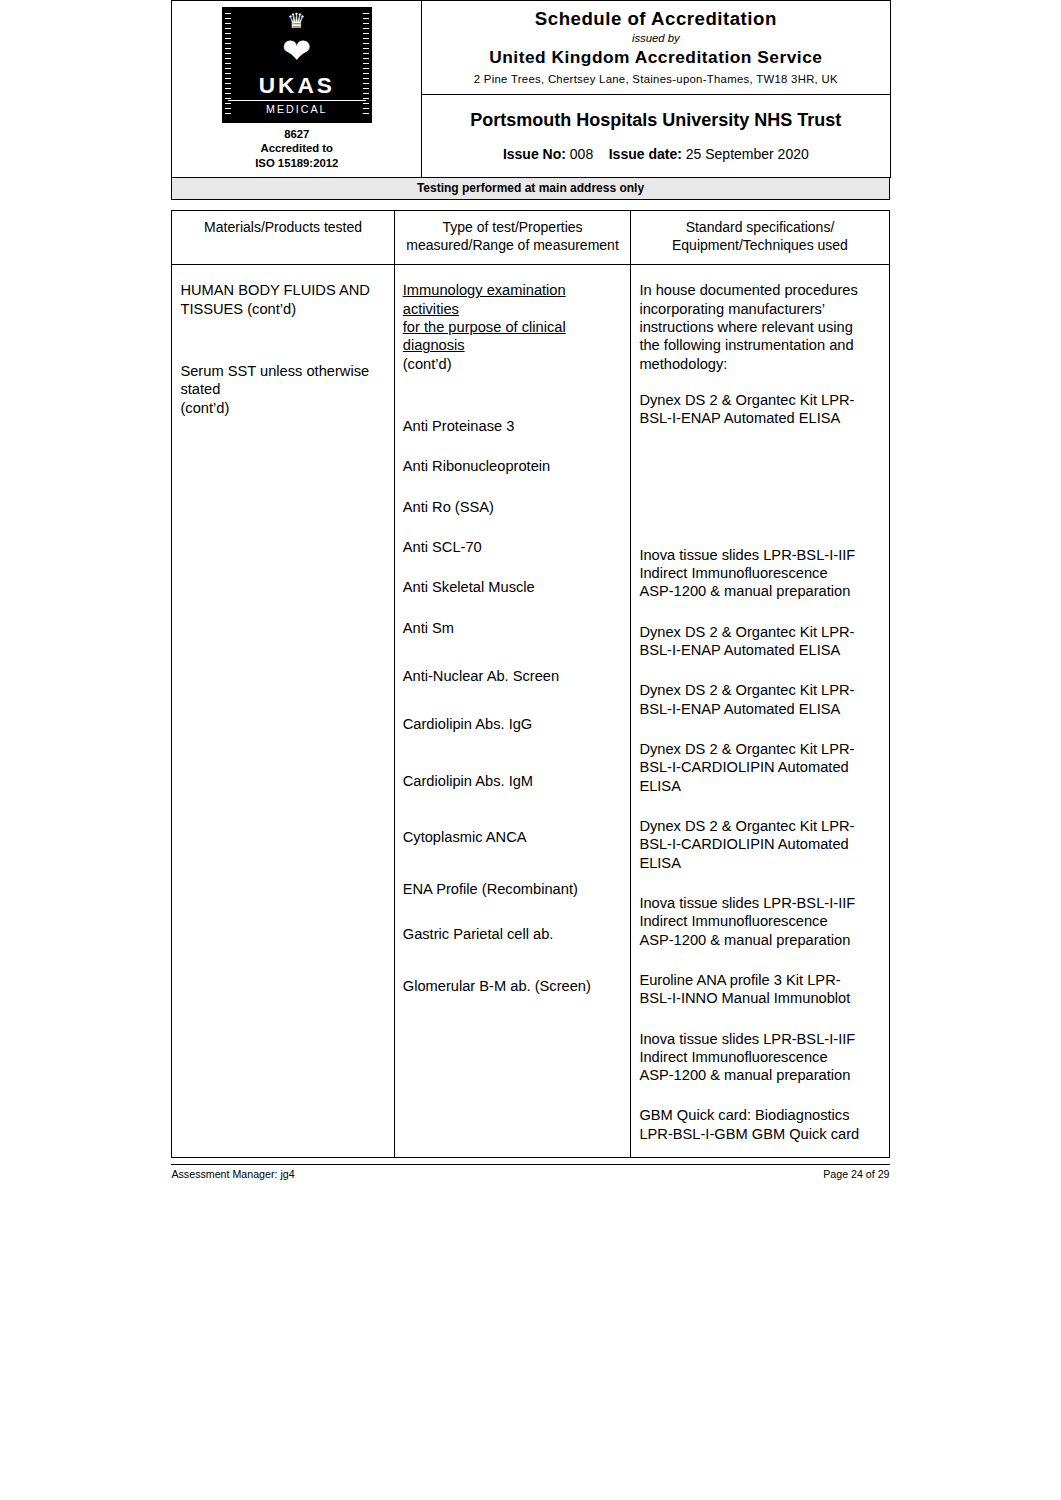♛
❤
UKAS
MEDICAL
8627
Accredited to
ISO 15189:2012
Schedule of Accreditation
issued by
United Kingdom Accreditation Service
2 Pine Trees, Chertsey Lane, Staines-upon-Thames, TW18 3HR, UK
Portsmouth Hospitals University NHS Trust
Issue No: 008 Issue date: 25 September 2020
Testing performed at main address only
| Materials/Products tested | Type of test/Properties measured/Range of measurement | Standard specifications/ Equipment/Techniques used |
| --- | --- | --- |
| HUMAN BODY FLUIDS AND TISSUES (cont’d) Serum SST unless otherwise stated (cont’d) | Immunology examination activities for the purpose of clinical diagnosis (cont’d) Anti Proteinase 3 Anti Ribonucleoprotein Anti Ro (SSA) Anti SCL-70 Anti Skeletal Muscle Anti Sm Anti-Nuclear Ab. Screen Cardiolipin Abs. IgG Cardiolipin Abs. IgM Cytoplasmic ANCA ENA Profile (Recombinant) Gastric Parietal cell ab. Glomerular B-M ab. (Screen) | In house documented procedures incorporating manufacturers’ instructions where relevant using the following instrumentation and methodology: Dynex DS 2 & Organtec Kit LPR- BSL-I-ENAP Automated ELISA Inova tissue slides LPR-BSL-I-IIF Indirect Immunofluorescence ASP-1200 & manual preparation Dynex DS 2 & Organtec Kit LPR- BSL-I-ENAP Automated ELISA Dynex DS 2 & Organtec Kit LPR- BSL-I-ENAP Automated ELISA Dynex DS 2 & Organtec Kit LPR- BSL-I-CARDIOLIPIN Automated ELISA Dynex DS 2 & Organtec Kit LPR- BSL-I-CARDIOLIPIN Automated ELISA Inova tissue slides LPR-BSL-I-IIF Indirect Immunofluorescence ASP-1200 & manual preparation Euroline ANA profile 3 Kit LPR- BSL-I-INNO Manual Immunoblot Inova tissue slides LPR-BSL-I-IIF Indirect Immunofluorescence ASP-1200 & manual preparation GBM Quick card: Biodiagnostics LPR-BSL-I-GBM GBM Quick card |
Assessment Manager: jg4 Page 24 of 29